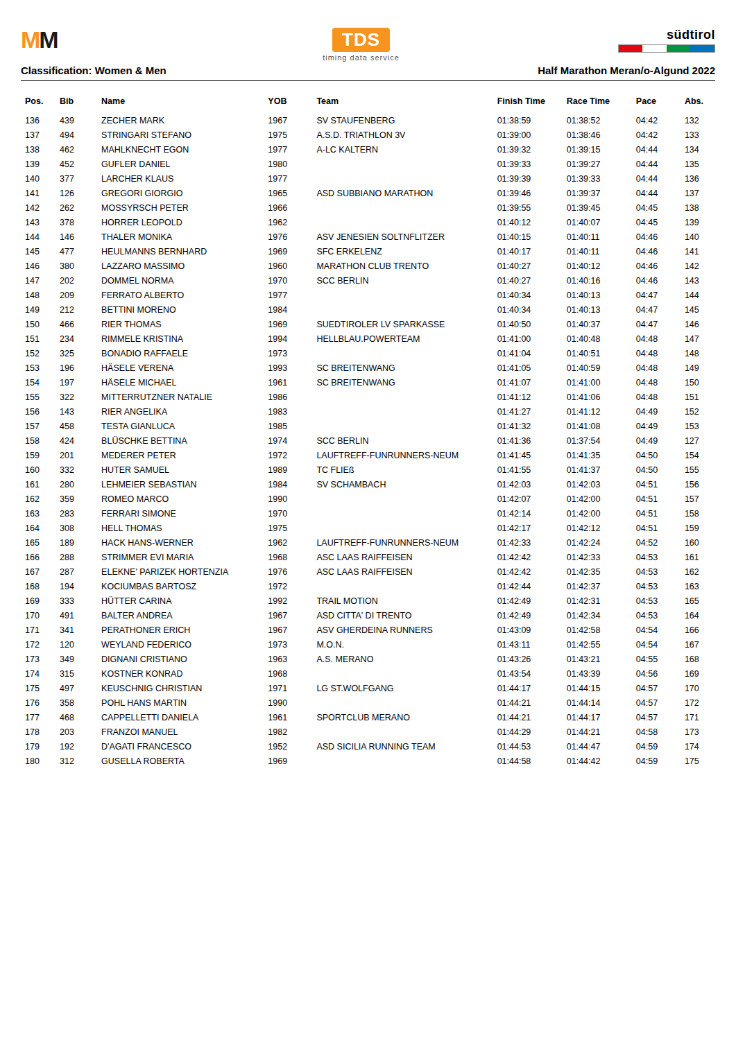MM
TDS
timing data service
südtirol
Classification: Women & Men
Half Marathon Meran/o-Algund 2022
| Pos. | Bib | Name | YOB | Team | Finish Time | Race Time | Pace | Abs. |
| --- | --- | --- | --- | --- | --- | --- | --- | --- |
| 136 | 439 | ZECHER MARK | 1967 | SV STAUFENBERG | 01:38:59 | 01:38:52 | 04:42 | 132 |
| 137 | 494 | STRINGARI STEFANO | 1975 | A.S.D. TRIATHLON 3V | 01:39:00 | 01:38:46 | 04:42 | 133 |
| 138 | 462 | MAHLKNECHT EGON | 1977 | A-LC KALTERN | 01:39:32 | 01:39:15 | 04:44 | 134 |
| 139 | 452 | GUFLER DANIEL | 1980 | | 01:39:33 | 01:39:27 | 04:44 | 135 |
| 140 | 377 | LARCHER KLAUS | 1977 | | 01:39:39 | 01:39:33 | 04:44 | 136 |
| 141 | 126 | GREGORI GIORGIO | 1965 | ASD SUBBIANO MARATHON | 01:39:46 | 01:39:37 | 04:44 | 137 |
| 142 | 262 | MOSSYRSCH PETER | 1966 | | 01:39:55 | 01:39:45 | 04:45 | 138 |
| 143 | 378 | HORRER LEOPOLD | 1962 | | 01:40:12 | 01:40:07 | 04:45 | 139 |
| 144 | 146 | THALER MONIKA | 1976 | ASV JENESIEN SOLTNFLITZER | 01:40:15 | 01:40:11 | 04:46 | 140 |
| 145 | 477 | HEULMANNS BERNHARD | 1969 | SFC ERKELENZ | 01:40:17 | 01:40:11 | 04:46 | 141 |
| 146 | 380 | LAZZARO MASSIMO | 1960 | MARATHON CLUB TRENTO | 01:40:27 | 01:40:12 | 04:46 | 142 |
| 147 | 202 | DOMMEL NORMA | 1970 | SCC BERLIN | 01:40:27 | 01:40:16 | 04:46 | 143 |
| 148 | 209 | FERRATO ALBERTO | 1977 | | 01:40:34 | 01:40:13 | 04:47 | 144 |
| 149 | 212 | BETTINI MORENO | 1984 | | 01:40:34 | 01:40:13 | 04:47 | 145 |
| 150 | 466 | RIER THOMAS | 1969 | SUEDTIROLER LV SPARKASSE | 01:40:50 | 01:40:37 | 04:47 | 146 |
| 151 | 234 | RIMMELE KRISTINA | 1994 | HELLBLAU.POWERTEAM | 01:41:00 | 01:40:48 | 04:48 | 147 |
| 152 | 325 | BONADIO RAFFAELE | 1973 | | 01:41:04 | 01:40:51 | 04:48 | 148 |
| 153 | 196 | HÄSELE VERENA | 1993 | SC BREITENWANG | 01:41:05 | 01:40:59 | 04:48 | 149 |
| 154 | 197 | HÄSELE MICHAEL | 1961 | SC BREITENWANG | 01:41:07 | 01:41:00 | 04:48 | 150 |
| 155 | 322 | MITTERRUTZNER NATALIE | 1986 | | 01:41:12 | 01:41:06 | 04:48 | 151 |
| 156 | 143 | RIER ANGELIKA | 1983 | | 01:41:27 | 01:41:12 | 04:49 | 152 |
| 157 | 458 | TESTA GIANLUCA | 1985 | | 01:41:32 | 01:41:08 | 04:49 | 153 |
| 158 | 424 | BLÜSCHKE BETTINA | 1974 | SCC BERLIN | 01:41:36 | 01:37:54 | 04:49 | 127 |
| 159 | 201 | MEDERER PETER | 1972 | LAUFTREFF-FUNRUNNERS-NEUM | 01:41:45 | 01:41:35 | 04:50 | 154 |
| 160 | 332 | HUTER SAMUEL | 1989 | TC FLIEß | 01:41:55 | 01:41:37 | 04:50 | 155 |
| 161 | 280 | LEHMEIER SEBASTIAN | 1984 | SV SCHAMBACH | 01:42:03 | 01:42:03 | 04:51 | 156 |
| 162 | 359 | ROMEO MARCO | 1990 | | 01:42:07 | 01:42:00 | 04:51 | 157 |
| 163 | 283 | FERRARI SIMONE | 1970 | | 01:42:14 | 01:42:00 | 04:51 | 158 |
| 164 | 308 | HELL THOMAS | 1975 | | 01:42:17 | 01:42:12 | 04:51 | 159 |
| 165 | 189 | HACK HANS-WERNER | 1962 | LAUFTREFF-FUNRUNNERS-NEUM | 01:42:33 | 01:42:24 | 04:52 | 160 |
| 166 | 288 | STRIMMER EVI MARIA | 1968 | ASC LAAS RAIFFEISEN | 01:42:42 | 01:42:33 | 04:53 | 161 |
| 167 | 287 | ELEKNE' PARIZEK HORTENZIA | 1976 | ASC LAAS RAIFFEISEN | 01:42:42 | 01:42:35 | 04:53 | 162 |
| 168 | 194 | KOCIUMBAS BARTOSZ | 1972 | | 01:42:44 | 01:42:37 | 04:53 | 163 |
| 169 | 333 | HÜTTER CARINA | 1992 | TRAIL MOTION | 01:42:49 | 01:42:31 | 04:53 | 165 |
| 170 | 491 | BALTER ANDREA | 1967 | ASD CITTA' DI TRENTO | 01:42:49 | 01:42:34 | 04:53 | 164 |
| 171 | 341 | PERATHONER ERICH | 1967 | ASV GHERDEINA RUNNERS | 01:43:09 | 01:42:58 | 04:54 | 166 |
| 172 | 120 | WEYLAND FEDERICO | 1973 | M.O.N. | 01:43:11 | 01:42:55 | 04:54 | 167 |
| 173 | 349 | DIGNANI CRISTIANO | 1963 | A.S. MERANO | 01:43:26 | 01:43:21 | 04:55 | 168 |
| 174 | 315 | KOSTNER KONRAD | 1968 | | 01:43:54 | 01:43:39 | 04:56 | 169 |
| 175 | 497 | KEUSCHNIG CHRISTIAN | 1971 | LG ST.WOLFGANG | 01:44:17 | 01:44:15 | 04:57 | 170 |
| 176 | 358 | POHL HANS MARTIN | 1990 | | 01:44:21 | 01:44:14 | 04:57 | 172 |
| 177 | 468 | CAPPELLETTI DANIELA | 1961 | SPORTCLUB MERANO | 01:44:21 | 01:44:17 | 04:57 | 171 |
| 178 | 203 | FRANZOI MANUEL | 1982 | | 01:44:29 | 01:44:21 | 04:58 | 173 |
| 179 | 192 | D'AGATI FRANCESCO | 1952 | ASD SICILIA RUNNING TEAM | 01:44:53 | 01:44:47 | 04:59 | 174 |
| 180 | 312 | GUSELLA ROBERTA | 1969 | | 01:44:58 | 01:44:42 | 04:59 | 175 |